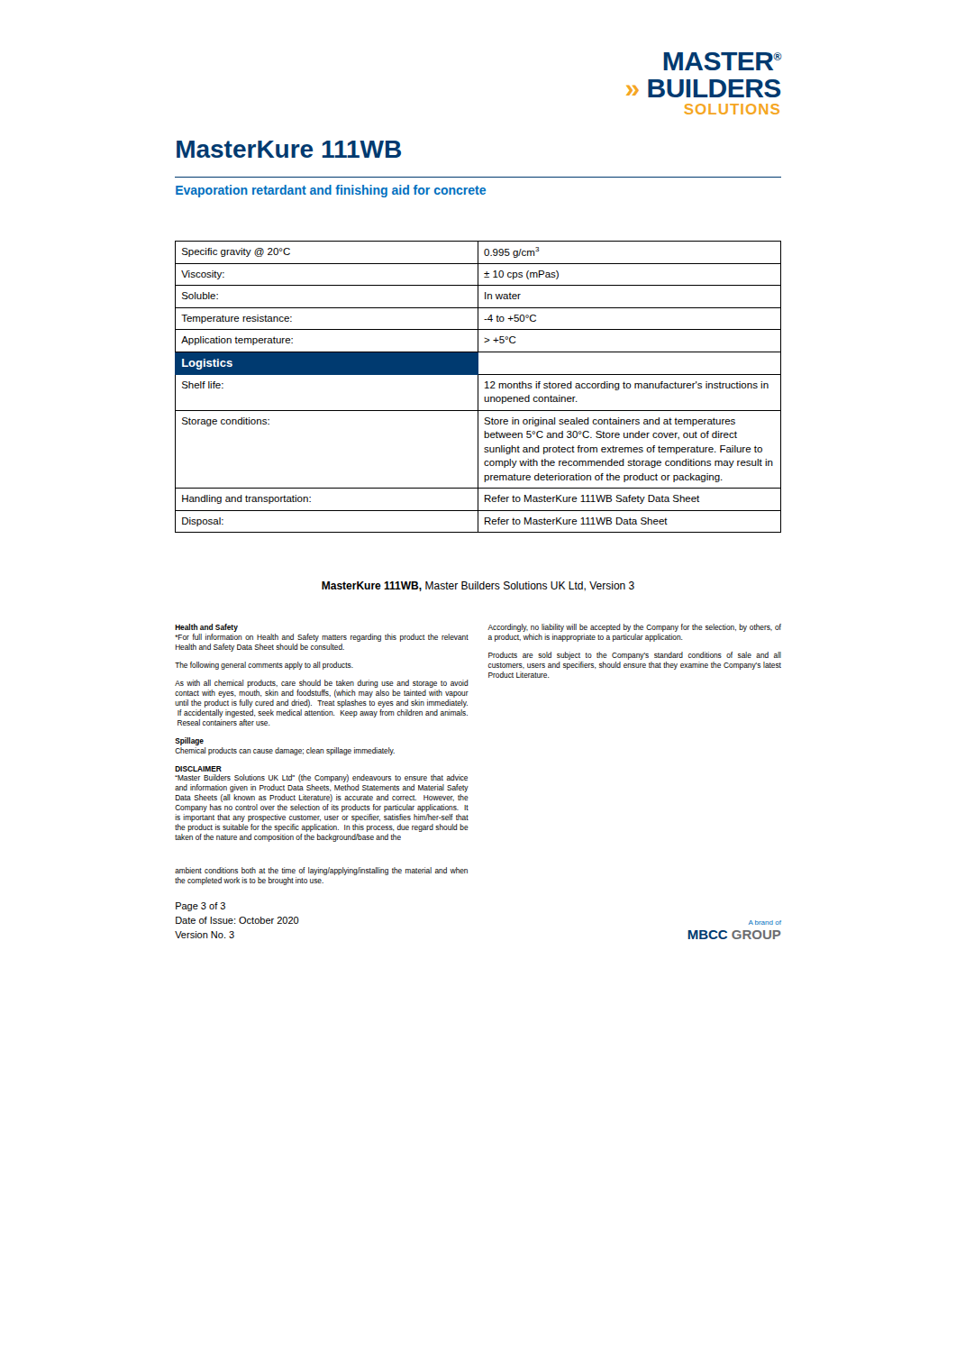MASTER®
» BUILDERS
SOLUTIONS
MasterKure 111WB
Evaporation retardant and finishing aid for concrete
| Specific gravity @ 20°C | 0.995 g/cm 3 |
| Viscosity: | ± 10 cps (mPas) |
| Soluble: | In water |
| Temperature resistance: | -4 to +50°C |
| Application temperature: | > +5°C |
| Logistics | |
| Shelf life: | 12 months if stored according to manufacturer's instructions in unopened container. |
| Storage conditions: | Store in original sealed containers and at temperatures between 5°C and 30°C. Store under cover, out of direct sunlight and protect from extremes of temperature. Failure to comply with the recommended storage conditions may result in premature deterioration of the product or packaging. |
| Handling and transportation: | Refer to MasterKure 111WB Safety Data Sheet |
| Disposal: | Refer to MasterKure 111WB Data Sheet |
MasterKure 111WB, Master Builders Solutions UK Ltd, Version 3
Health and Safety
*For full information on Health and Safety matters regarding this product the relevant Health and Safety Data Sheet should be consulted.
The following general comments apply to all products.
As with all chemical products, care should be taken during use and storage to avoid contact with eyes, mouth, skin and foodstuffs, (which may also be tainted with vapour until the product is fully cured and dried). Treat splashes to eyes and skin immediately. If accidentally ingested, seek medical attention. Keep away from children and animals. Reseal containers after use.
Spillage
Chemical products can cause damage; clean spillage immediately.
DISCLAIMER
“Master Builders Solutions UK Ltd" (the Company) endeavours to ensure that advice and information given in Product Data Sheets, Method Statements and Material Safety Data Sheets (all known as Product Literature) is accurate and correct. However, the Company has no control over the selection of its products for particular applications. It is important that any prospective customer, user or specifier, satisfies him/her-self that the product is suitable for the specific application. In this process, due regard should be taken of the nature and composition of the background/base and the
ambient conditions both at the time of laying/applying/installing the material and when the completed work is to be brought into use.
Accordingly, no liability will be accepted by the Company for the selection, by others, of a product, which is inappropriate to a particular application.
Products are sold subject to the Company's standard conditions of sale and all customers, users and specifiers, should ensure that they examine the Company's latest Product Literature.
Page 3 of 3
Date of Issue: October 2020
Version No. 3
A brand of
MBCC GROUP